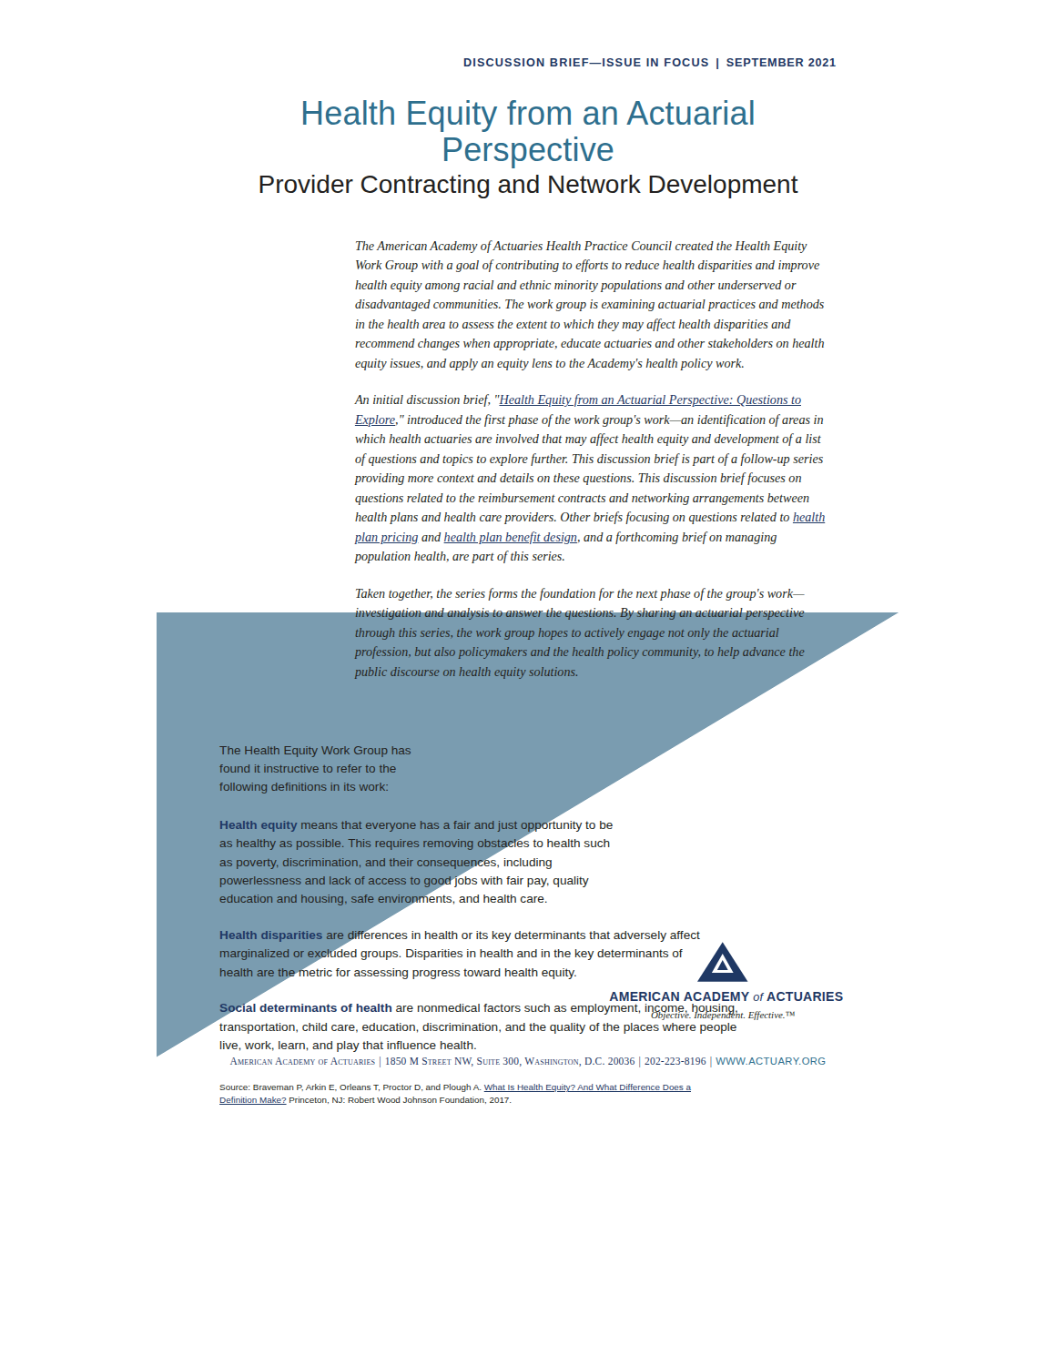DISCUSSION BRIEF—ISSUE IN FOCUS | SEPTEMBER 2021
Health Equity from an Actuarial Perspective
Provider Contracting and Network Development
The American Academy of Actuaries Health Practice Council created the Health Equity Work Group with a goal of contributing to efforts to reduce health disparities and improve health equity among racial and ethnic minority populations and other underserved or disadvantaged communities. The work group is examining actuarial practices and methods in the health area to assess the extent to which they may affect health disparities and recommend changes when appropriate, educate actuaries and other stakeholders on health equity issues, and apply an equity lens to the Academy's health policy work.
An initial discussion brief, "Health Equity from an Actuarial Perspective: Questions to Explore," introduced the first phase of the work group's work—an identification of areas in which health actuaries are involved that may affect health equity and development of a list of questions and topics to explore further. This discussion brief is part of a follow-up series providing more context and details on these questions. This discussion brief focuses on questions related to the reimbursement contracts and networking arrangements between health plans and health care providers. Other briefs focusing on questions related to health plan pricing and health plan benefit design, and a forthcoming brief on managing population health, are part of this series.
Taken together, the series forms the foundation for the next phase of the group's work—investigation and analysis to answer the questions. By sharing an actuarial perspective through this series, the work group hopes to actively engage not only the actuarial profession, but also policymakers and the health policy community, to help advance the public discourse on health equity solutions.
The Health Equity Work Group has found it instructive to refer to the following definitions in its work:
Health equity means that everyone has a fair and just opportunity to be as healthy as possible. This requires removing obstacles to health such as poverty, discrimination, and their consequences, including powerlessness and lack of access to good jobs with fair pay, quality education and housing, safe environments, and health care.
Health disparities are differences in health or its key determinants that adversely affect marginalized or excluded groups. Disparities in health and in the key determinants of health are the metric for assessing progress toward health equity.
Social determinants of health are nonmedical factors such as employment, income, housing, transportation, child care, education, discrimination, and the quality of the places where people live, work, learn, and play that influence health.
Source: Braveman P, Arkin E, Orleans T, Proctor D, and Plough A. What Is Health Equity? And What Difference Does a Definition Make? Princeton, NJ: Robert Wood Johnson Foundation, 2017.
AMERICAN ACADEMY of ACTUARIES
Objective. Independent. Effective.™
American Academy of Actuaries|1850 M Street NW, Suite 300, Washington, D.C. 20036|202-223-8196|WWW.ACTUARY.ORG